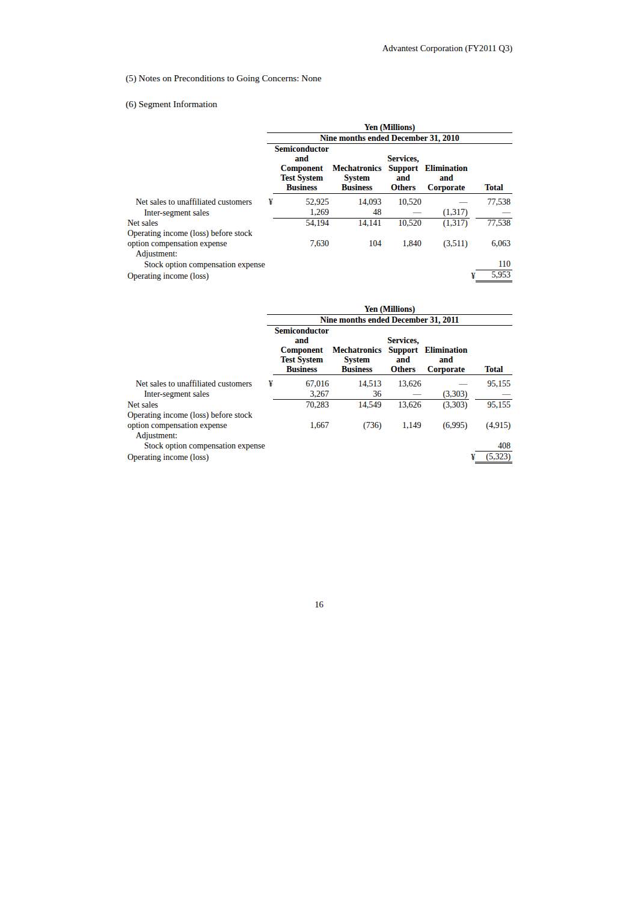Advantest Corporation (FY2011 Q3)
(5) Notes on Preconditions to Going Concerns: None
(6) Segment Information
| | Yen (Millions) |
| | Nine months ended December 31, 2010 |
| | | Semiconductor and Component Test System Business | Mechatronics System Business | Services, Support and Others | Elimination and Corporate | | Total |
| Net sales to unaffiliated customers | ¥ | 52,925 | 14,093 | 10,520 | — | | 77,538 |
| Inter-segment sales | | 1,269 | 48 | — | (1,317) | | — |
| Net sales | | 54,194 | 14,141 | 10,520 | (1,317) | | 77,538 |
| Operating income (loss) before stock | | | | | | | |
| option compensation expense | | 7,630 | 104 | 1,840 | (3,511) | | 6,063 |
| Adjustment: | | | | | | | |
| Stock option compensation expense | | | | | | | 110 |
| Operating income (loss) | | | | | | ¥ | 5,953 |
| | Yen (Millions) |
| | Nine months ended December 31, 2011 |
| | | Semiconductor and Component Test System Business | Mechatronics System Business | Services, Support and Others | Elimination and Corporate | | Total |
| Net sales to unaffiliated customers | ¥ | 67,016 | 14,513 | 13,626 | — | | 95,155 |
| Inter-segment sales | | 3,267 | 36 | — | (3,303) | | — |
| Net sales | | 70,283 | 14,549 | 13,626 | (3,303) | | 95,155 |
| Operating income (loss) before stock | | | | | | | |
| option compensation expense | | 1,667 | (736) | 1,149 | (6,995) | | (4,915) |
| Adjustment: | | | | | | | |
| Stock option compensation expense | | | | | | | 408 |
| Operating income (loss) | | | | | | ¥ | (5,323) |
16